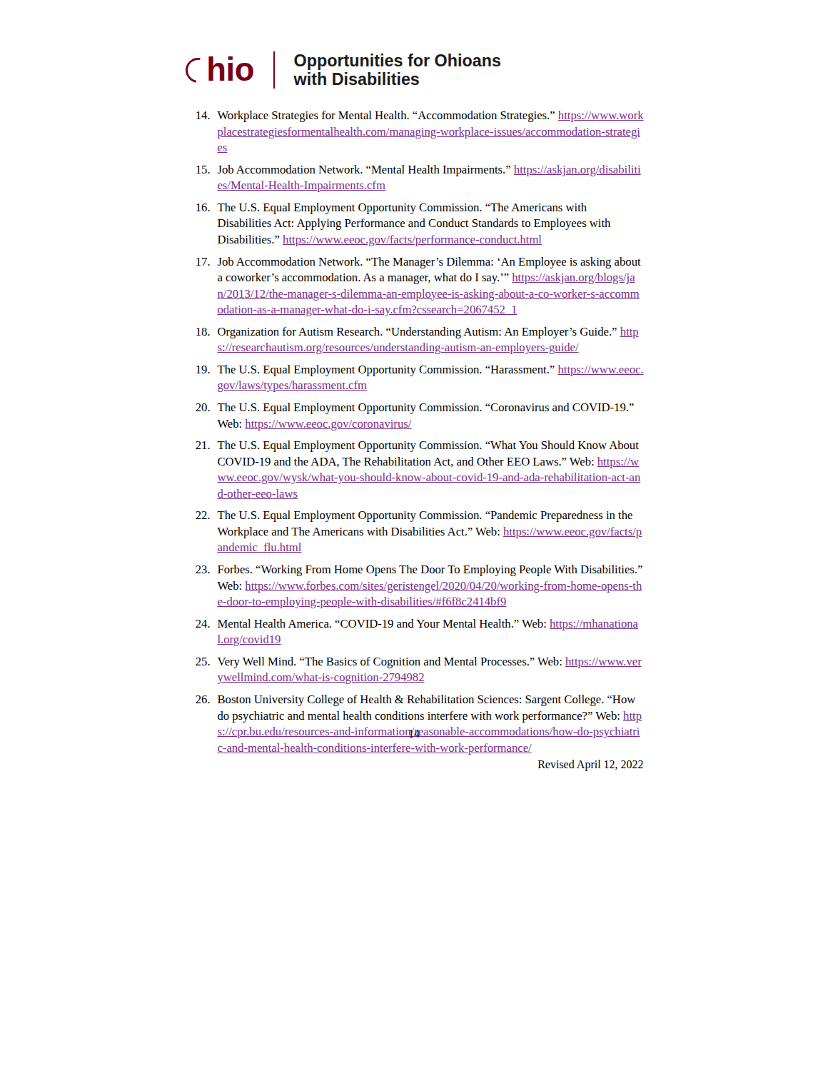hio
Opportunities for Ohioans
with Disabilities
Workplace Strategies for Mental Health. “Accommodation Strategies.” https://www.workplacestrategiesformentalhealth.com/managing-workplace-issues/accommodation-strategies
Job Accommodation Network. “Mental Health Impairments.” https://askjan.org/disabilities/Mental-Health-Impairments.cfm
The U.S. Equal Employment Opportunity Commission. “The Americans with Disabilities Act: Applying Performance and Conduct Standards to Employees with Disabilities.” https://www.eeoc.gov/facts/performance-conduct.html
Job Accommodation Network. “The Manager’s Dilemma: ‘An Employee is asking about a coworker’s accommodation. As a manager, what do I say.’” https://askjan.org/blogs/jan/2013/12/the-manager-s-dilemma-an-employee-is-asking-about-a-co-worker-s-accommodation-as-a-manager-what-do-i-say.cfm?cssearch=2067452_1
Organization for Autism Research. “Understanding Autism: An Employer’s Guide.” https://researchautism.org/resources/understanding-autism-an-employers-guide/
The U.S. Equal Employment Opportunity Commission. “Harassment.” https://www.eeoc.gov/laws/types/harassment.cfm
The U.S. Equal Employment Opportunity Commission. “Coronavirus and COVID-19.” Web: https://www.eeoc.gov/coronavirus/
The U.S. Equal Employment Opportunity Commission. “What You Should Know About COVID-19 and the ADA, The Rehabilitation Act, and Other EEO Laws.” Web: https://www.eeoc.gov/wysk/what-you-should-know-about-covid-19-and-ada-rehabilitation-act-and-other-eeo-laws
The U.S. Equal Employment Opportunity Commission. “Pandemic Preparedness in the Workplace and The Americans with Disabilities Act.” Web: https://www.eeoc.gov/facts/pandemic_flu.html
Forbes. “Working From Home Opens The Door To Employing People With Disabilities.” Web: https://www.forbes.com/sites/geristengel/2020/04/20/working-from-home-opens-the-door-to-employing-people-with-disabilities/#f6f8c2414bf9
Mental Health America. “COVID-19 and Your Mental Health.” Web: https://mhanational.org/covid19
Very Well Mind. “The Basics of Cognition and Mental Processes.” Web: https://www.verywellmind.com/what-is-cognition-2794982
Boston University College of Health & Rehabilitation Sciences: Sargent College. “How do psychiatric and mental health conditions interfere with work performance?” Web: https://cpr.bu.edu/resources-and-information/reasonable-accommodations/how-do-psychiatric-and-mental-health-conditions-interfere-with-work-performance/
14
Revised April 12, 2022